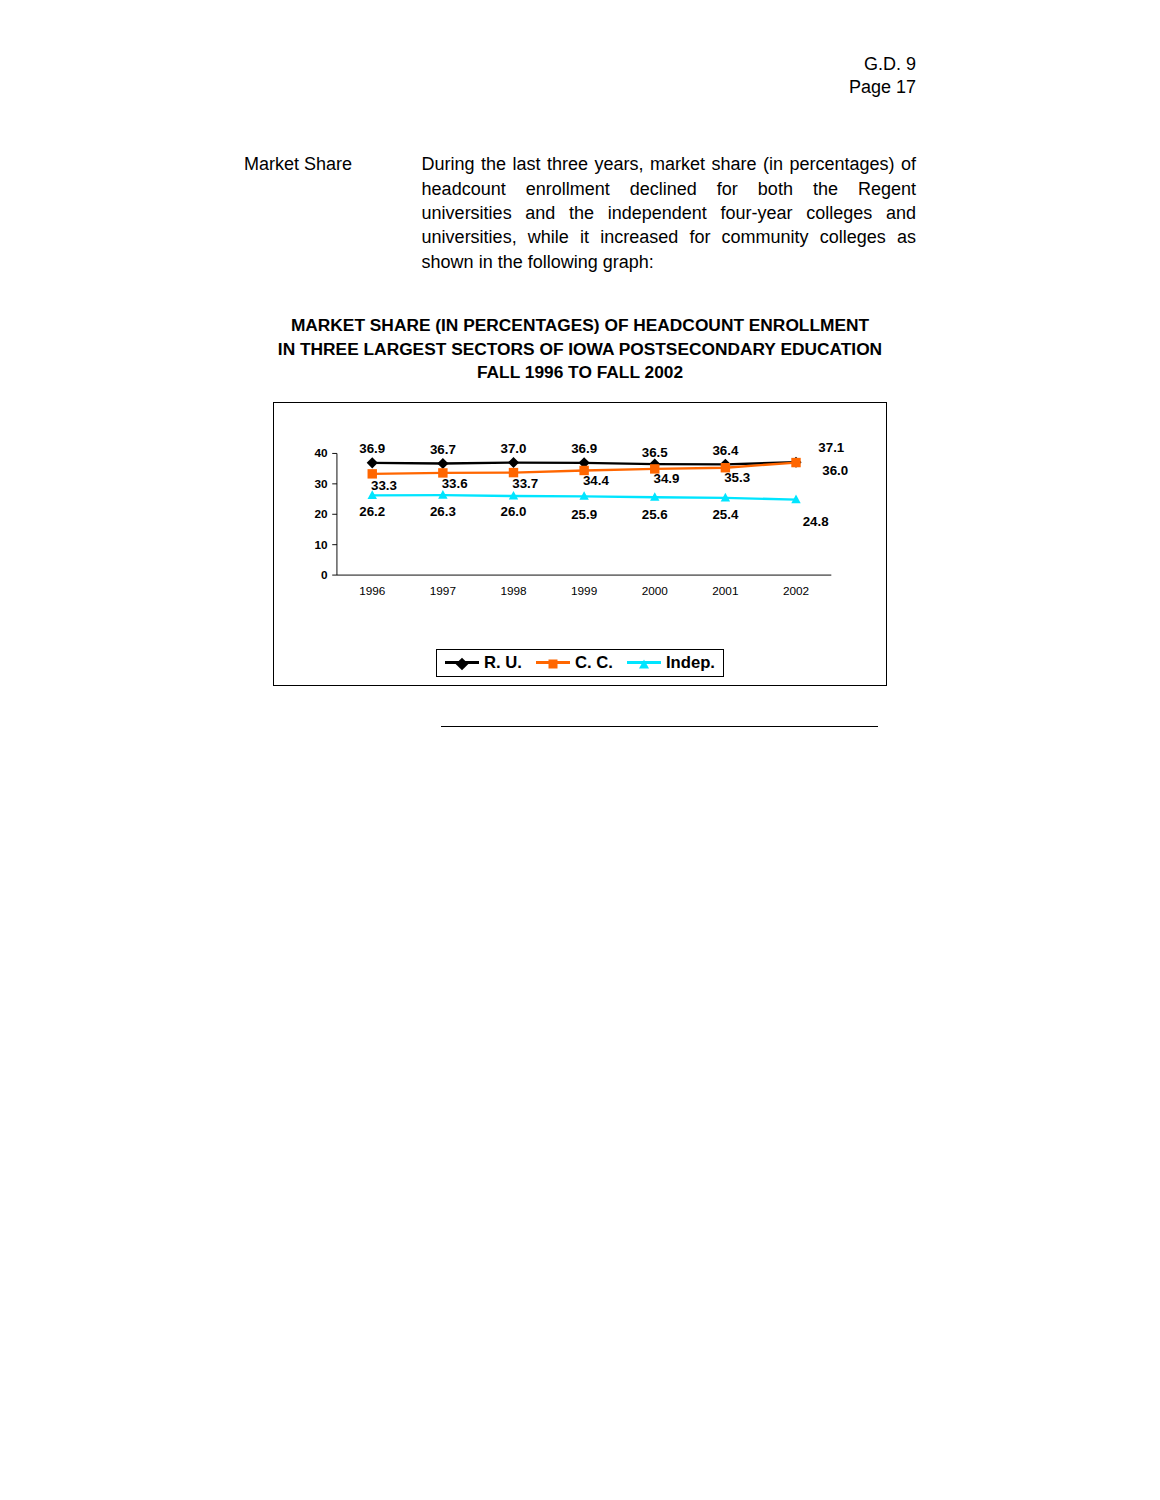G.D. 9
Page 17
Market Share
During the last three years, market share (in percentages) of headcount enrollment declined for both the Regent universities and the independent four-year colleges and universities, while it increased for community colleges as shown in the following graph:
MARKET SHARE (IN PERCENTAGES) OF HEADCOUNT ENROLLMENT
IN THREE LARGEST SECTORS OF IOWA POSTSECONDARY EDUCATION
FALL 1996 TO FALL 2002
40 30 20 10 0 1996 1997 1998 1999 2000 2001 2002 36.9 36.7 37.0 36.9 36.5 36.4 37.1 33.3 33.6 33.7 34.4 34.9 35.3 36.0 26.2 26.3 26.0 25.9 25.6 25.4 24.8
R. U. C. C. Indep.